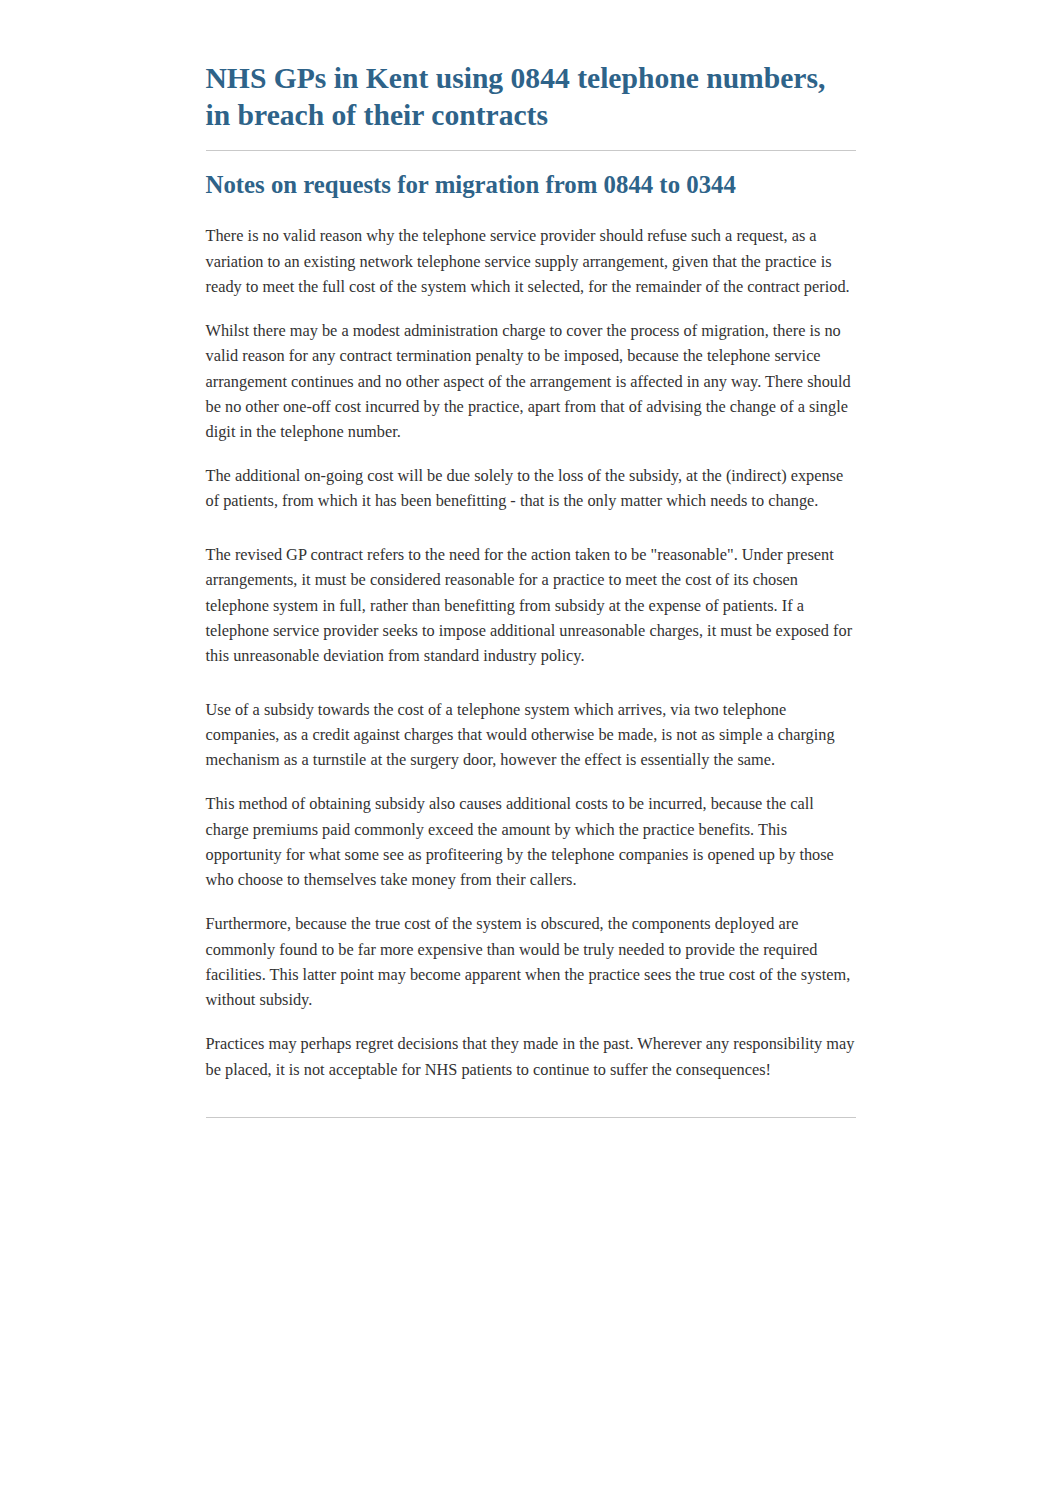NHS GPs in Kent using 0844 telephone numbers, in breach of their contracts
Notes on requests for migration from 0844 to 0344
There is no valid reason why the telephone service provider should refuse such a request, as a variation to an existing network telephone service supply arrangement, given that the practice is ready to meet the full cost of the system which it selected, for the remainder of the contract period.
Whilst there may be a modest administration charge to cover the process of migration, there is no valid reason for any contract termination penalty to be imposed, because the telephone service arrangement continues and no other aspect of the arrangement is affected in any way. There should be no other one-off cost incurred by the practice, apart from that of advising the change of a single digit in the telephone number.
The additional on-going cost will be due solely to the loss of the subsidy, at the (indirect) expense of patients, from which it has been benefitting - that is the only matter which needs to change.
The revised GP contract refers to the need for the action taken to be "reasonable". Under present arrangements, it must be considered reasonable for a practice to meet the cost of its chosen telephone system in full, rather than benefitting from subsidy at the expense of patients. If a telephone service provider seeks to impose additional unreasonable charges, it must be exposed for this unreasonable deviation from standard industry policy.
Use of a subsidy towards the cost of a telephone system which arrives, via two telephone companies, as a credit against charges that would otherwise be made, is not as simple a charging mechanism as a turnstile at the surgery door, however the effect is essentially the same.
This method of obtaining subsidy also causes additional costs to be incurred, because the call charge premiums paid commonly exceed the amount by which the practice benefits. This opportunity for what some see as profiteering by the telephone companies is opened up by those who choose to themselves take money from their callers.
Furthermore, because the true cost of the system is obscured, the components deployed are commonly found to be far more expensive than would be truly needed to provide the required facilities. This latter point may become apparent when the practice sees the true cost of the system, without subsidy.
Practices may perhaps regret decisions that they made in the past. Wherever any responsibility may be placed, it is not acceptable for NHS patients to continue to suffer the consequences!